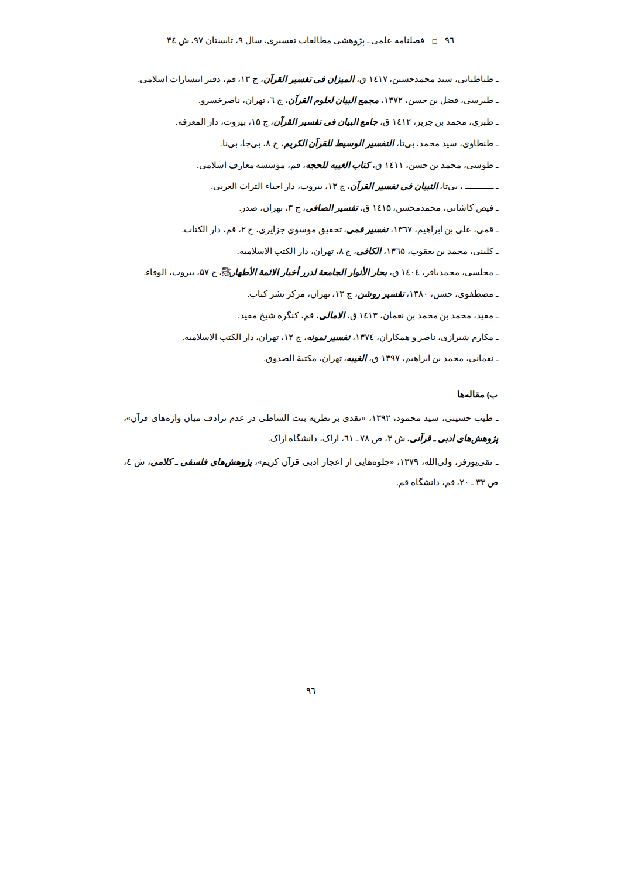۹٦ □ فصلنامه علمی ـ پژوهشی مطالعات تفسیری، سال ۹، تابستان ۹۷، ش ۳٤
ـ طباطبایی، سید محمدحسین، ۱٤۱۷ ق، المیزان فی تفسیر القرآن، ج ۱۳، قم، دفتر انتشارات اسلامی.
ـ طبرسی، فضل بن حسن، ۱۳۷۲، مجمع البیان لعلوم القرآن، ج ٦، تهران، ناصرخسرو.
ـ طبری، محمد بن جریر، ۱٤۱۲ ق، جامع البیان فی تفسیر القرآن، ج ۱۵، بیروت، دار المعرفه.
ـ طنطاوی، سید محمد، بی‌تا، التفسیر الوسیط للقرآن الکریم، ج ۸، بی‌جا، بی‌نا.
ـ طوسی، محمد بن حسن، ۱٤۱۱ ق، کتاب الغیبه للحجه، قم، مؤسسه معارف اسلامی.
ـ ــــــــــــ ، بی‌تا، التبیان فی تفسیر القرآن، ج ۱۳، بیروت، دار احیاء التراث العربی.
ـ فیض کاشانی، محمدمحسن، ۱٤۱۵ ق، تفسیر الصافی، ج ۳، تهران، صدر.
ـ قمی، علی بن ابراهیم، ۱۳٦۷، تفسیر قمی، تحقیق موسوی جزایری، ج ۲، قم، دار الکتاب.
ـ کلینی، محمد بن یعقوب، ۱۳٦۵، الکافی، ج ۸، تهران، دار الکتب الاسلامیه.
ـ مجلسی، محمدباقر، ۱٤۰٤ ق، بحار الأنوار الجامعة لدرر أخبار الائمة الأطهار ﷺ، ج ۵۷، بیروت، الوفاء.
ـ مصطفوی، حسن، ۱۳۸۰، تفسیر روشن، ج ۱۳، تهران، مرکز نشر کتاب.
ـ مفید، محمد بن محمد بن نعمان، ۱٤۱۳ ق، الامالی، قم، کنگره شیخ مفید.
ـ مکارم شیرازی، ناصر و همکاران، ۱۳۷٤، تفسیر نمونه، ج ۱۲، تهران، دار الکتب الاسلامیه.
ـ نعمانی، محمد بن ابراهیم، ۱۳۹۷ ق، الغیبه، تهران، مکتبة الصدوق.
ب) مقاله‌ها
ـ طیب حسینی، سید محمود، ۱۳۹۲، «نقدی بر نظریه بنت الشاطی در عدم ترادف میان واژه‌های قرآن»، پژوهش‌های ادبی ـ قرآنی، ش ۳، ص ۷۸ ـ ٦۱، اراک، دانشگاه اراک.
ـ نقی‌پورفر، ولی‌الله، ۱۳۷۹، «جلوه‌هایی از اعجاز ادبی قرآن کریم»، پژوهش‌های فلسفی ـ کلامی، ش ٤، ص ۳۳ ـ ۲۰، قم، دانشگاه قم.
۹٦